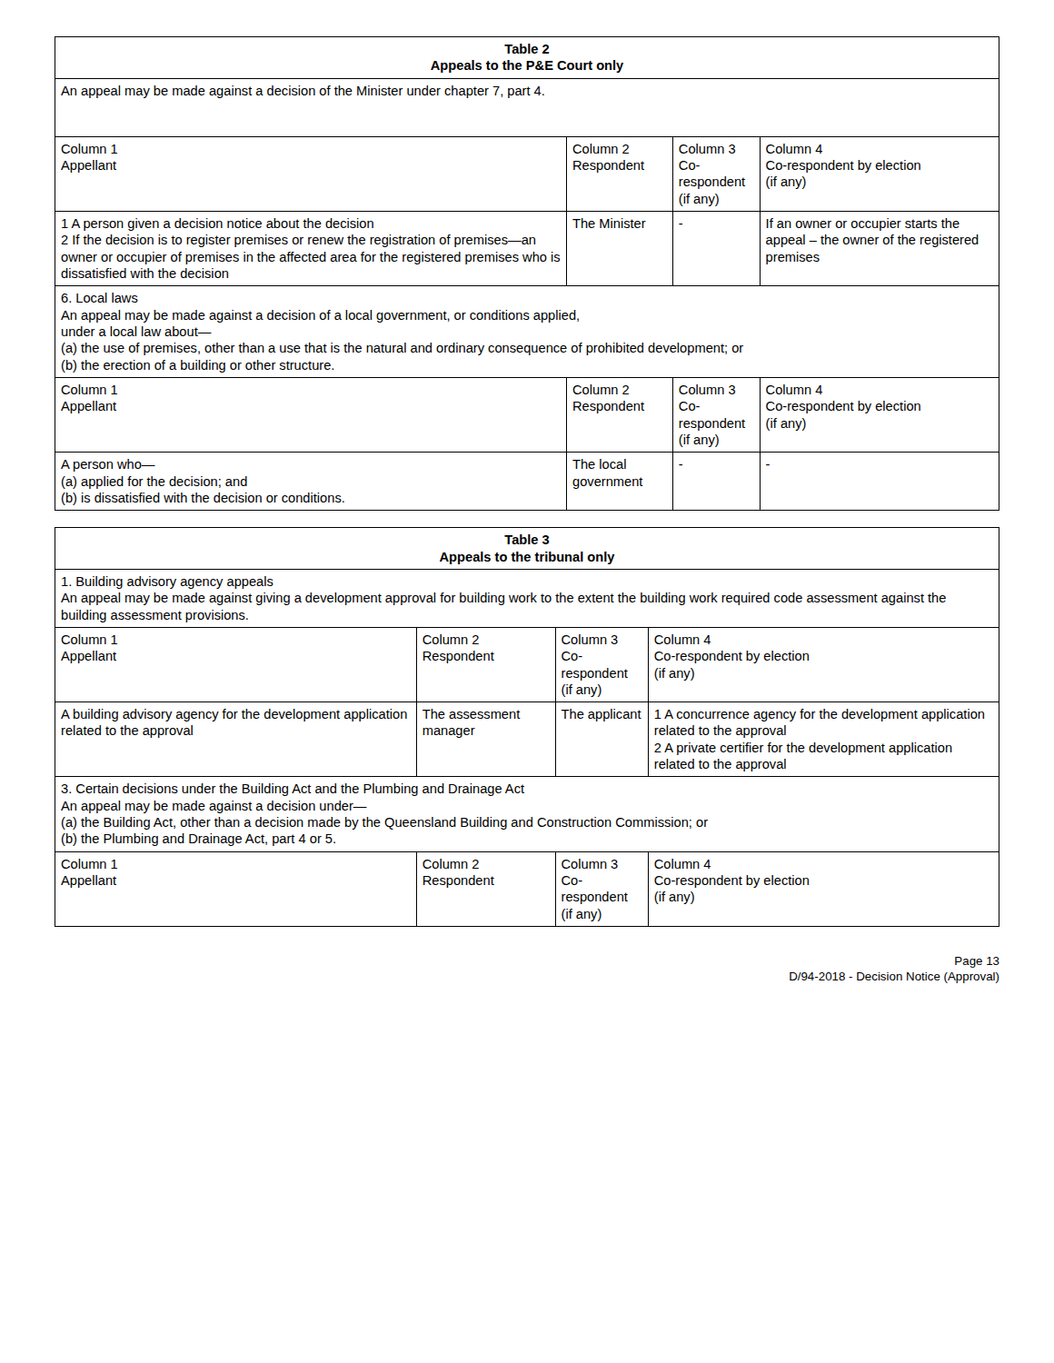| Table 2 Appeals to the P&E Court only |
| An appeal may be made against a decision of the Minister under chapter 7, part 4. |
| Column 1 Appellant | Column 2 Respondent | Column 3 Co-respondent (if any) | Column 4 Co-respondent by election (if any) |
| 1 A person given a decision notice about the decision 2 If the decision is to register premises or renew the registration of premises—an owner or occupier of premises in the affected area for the registered premises who is dissatisfied with the decision | The Minister | - | If an owner or occupier starts the appeal – the owner of the registered premises |
| 6. Local laws An appeal may be made against a decision of a local government, or conditions applied, under a local law about— (a) the use of premises, other than a use that is the natural and ordinary consequence of prohibited development; or (b) the erection of a building or other structure. |
| Column 1 Appellant | Column 2 Respondent | Column 3 Co-respondent (if any) | Column 4 Co-respondent by election (if any) |
| A person who— (a) applied for the decision; and (b) is dissatisfied with the decision or conditions. | The local government | - | - |
| Table 3 Appeals to the tribunal only |
| 1. Building advisory agency appeals An appeal may be made against giving a development approval for building work to the extent the building work required code assessment against the building assessment provisions. |
| Column 1 Appellant | Column 2 Respondent | Column 3 Co-respondent (if any) | Column 4 Co-respondent by election (if any) |
| A building advisory agency for the development application related to the approval | The assessment manager | The applicant | 1 A concurrence agency for the development application related to the approval 2 A private certifier for the development application related to the approval |
| 3. Certain decisions under the Building Act and the Plumbing and Drainage Act An appeal may be made against a decision under— (a) the Building Act, other than a decision made by the Queensland Building and Construction Commission; or (b) the Plumbing and Drainage Act, part 4 or 5. |
| Column 1 Appellant | Column 2 Respondent | Column 3 Co-respondent (if any) | Column 4 Co-respondent by election (if any) |
Page 13
D/94-2018 - Decision Notice (Approval)